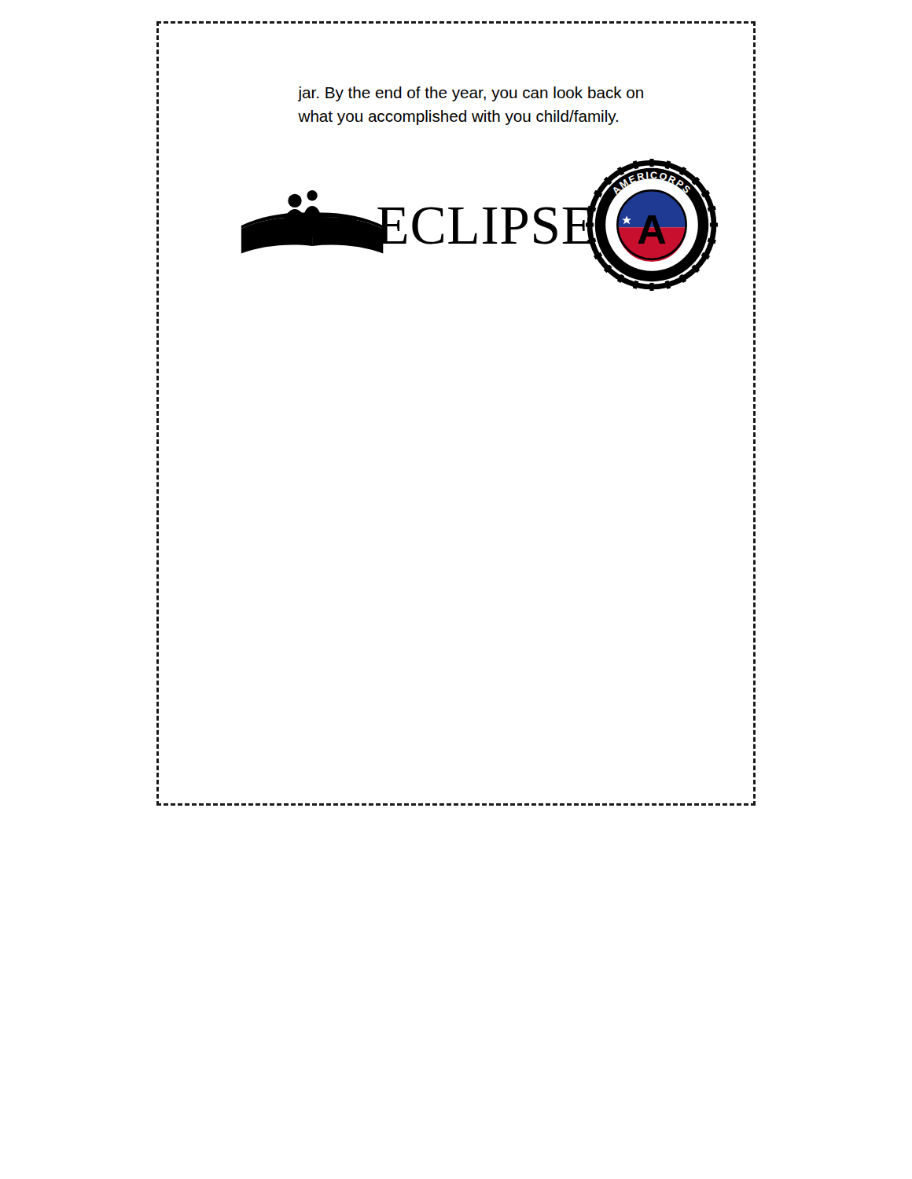jar. By the end of the year, you can look back on what you accomplished with you child/family.
ECLIPSE
AMERICORPS SERVE WISCONSIN A